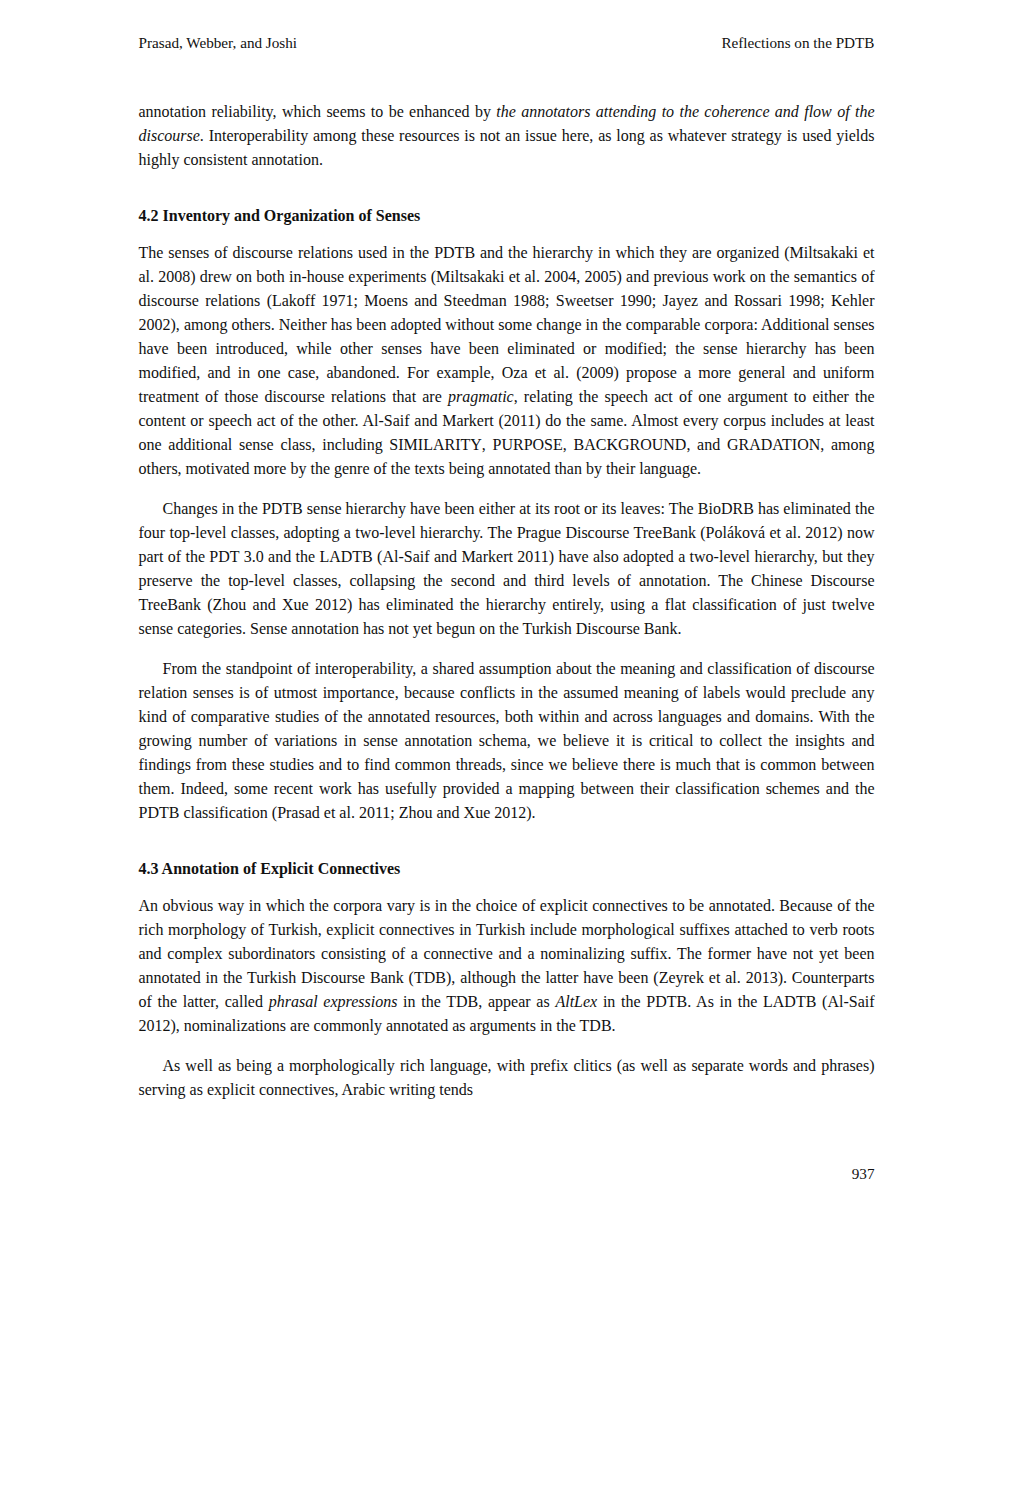Prasad, Webber, and Joshi Reflections on the PDTB
annotation reliability, which seems to be enhanced by the annotators attending to the coherence and flow of the discourse. Interoperability among these resources is not an issue here, as long as whatever strategy is used yields highly consistent annotation.
4.2 Inventory and Organization of Senses
The senses of discourse relations used in the PDTB and the hierarchy in which they are organized (Miltsakaki et al. 2008) drew on both in-house experiments (Miltsakaki et al. 2004, 2005) and previous work on the semantics of discourse relations (Lakoff 1971; Moens and Steedman 1988; Sweetser 1990; Jayez and Rossari 1998; Kehler 2002), among others. Neither has been adopted without some change in the comparable corpora: Additional senses have been introduced, while other senses have been eliminated or modified; the sense hierarchy has been modified, and in one case, abandoned. For example, Oza et al. (2009) propose a more general and uniform treatment of those discourse relations that are pragmatic, relating the speech act of one argument to either the content or speech act of the other. Al-Saif and Markert (2011) do the same. Almost every corpus includes at least one additional sense class, including SIMILARITY, PURPOSE, BACKGROUND, and GRADATION, among others, motivated more by the genre of the texts being annotated than by their language.
Changes in the PDTB sense hierarchy have been either at its root or its leaves: The BioDRB has eliminated the four top-level classes, adopting a two-level hierarchy. The Prague Discourse TreeBank (Poláková et al. 2012) now part of the PDT 3.0 and the LADTB (Al-Saif and Markert 2011) have also adopted a two-level hierarchy, but they preserve the top-level classes, collapsing the second and third levels of annotation. The Chinese Discourse TreeBank (Zhou and Xue 2012) has eliminated the hierarchy entirely, using a flat classification of just twelve sense categories. Sense annotation has not yet begun on the Turkish Discourse Bank.
From the standpoint of interoperability, a shared assumption about the meaning and classification of discourse relation senses is of utmost importance, because conflicts in the assumed meaning of labels would preclude any kind of comparative studies of the annotated resources, both within and across languages and domains. With the growing number of variations in sense annotation schema, we believe it is critical to collect the insights and findings from these studies and to find common threads, since we believe there is much that is common between them. Indeed, some recent work has usefully provided a mapping between their classification schemes and the PDTB classification (Prasad et al. 2011; Zhou and Xue 2012).
4.3 Annotation of Explicit Connectives
An obvious way in which the corpora vary is in the choice of explicit connectives to be annotated. Because of the rich morphology of Turkish, explicit connectives in Turkish include morphological suffixes attached to verb roots and complex subordinators consisting of a connective and a nominalizing suffix. The former have not yet been annotated in the Turkish Discourse Bank (TDB), although the latter have been (Zeyrek et al. 2013). Counterparts of the latter, called phrasal expressions in the TDB, appear as AltLex in the PDTB. As in the LADTB (Al-Saif 2012), nominalizations are commonly annotated as arguments in the TDB.
As well as being a morphologically rich language, with prefix clitics (as well as separate words and phrases) serving as explicit connectives, Arabic writing tends
937